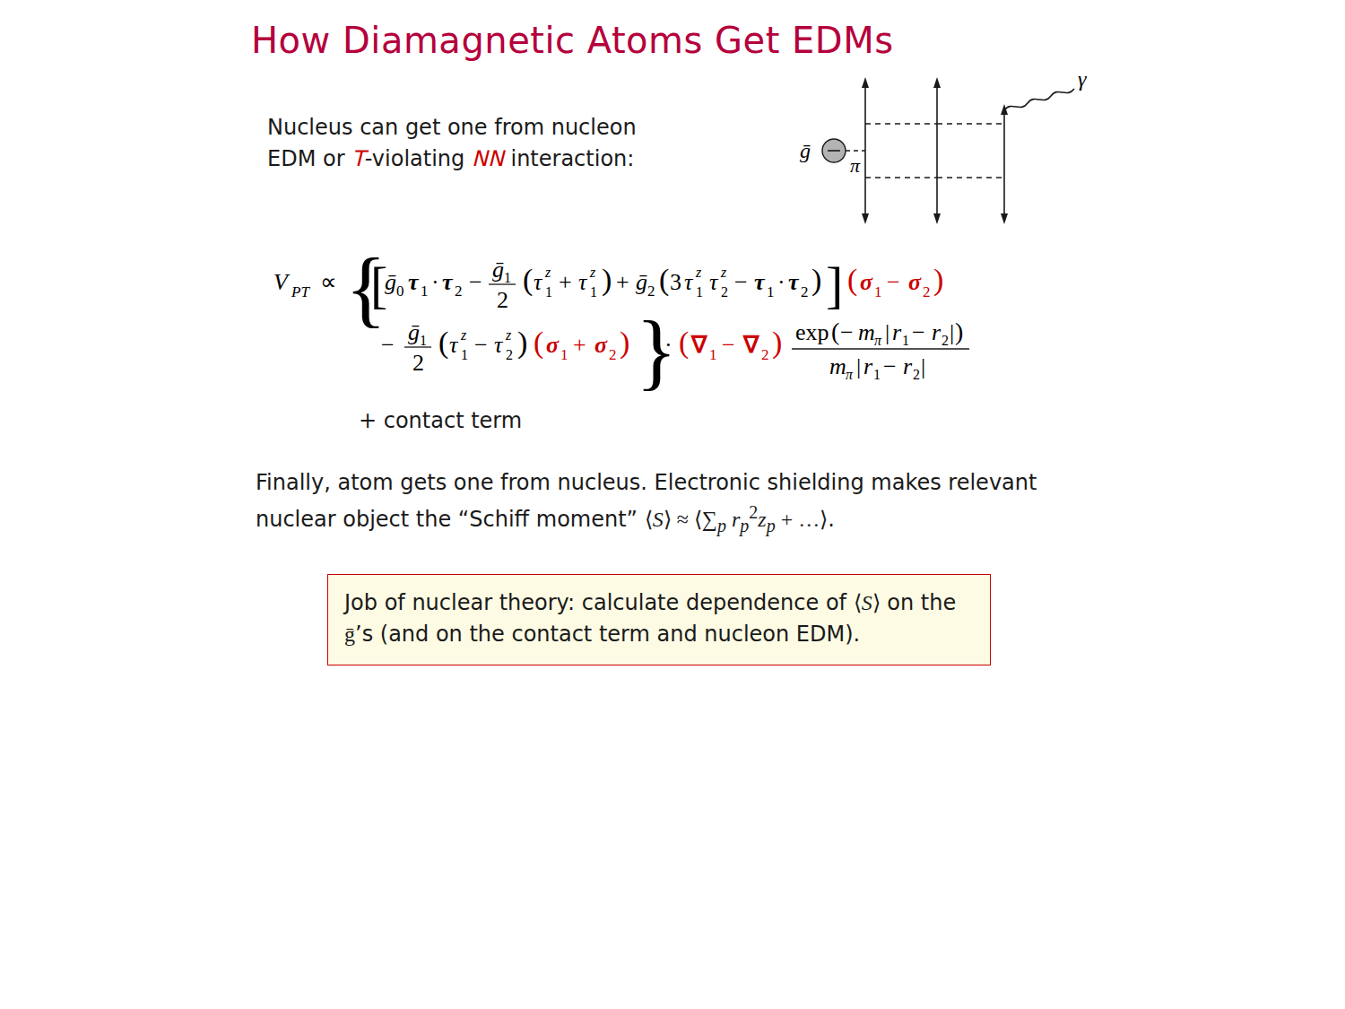How Diamagnetic Atoms Get EDMs
Nucleus can get one from nucleon EDM or T-violating NN interaction:
ḡ π γ
V PT ∝ { [ ḡ 0 τ 1 · τ 2 − ḡ 1 2 ( τ 1 z + τ 1 z ) + ḡ 2 ( 3 τ 1 z τ 2 z − τ 1 · τ 2 ) ] ( σ 1 − σ 2 ) − ḡ 1 2 ( τ 1 z − τ 2 z ) ( σ 1 + σ 2 ) } · ( ∇ 1 − ∇ 2 ) exp ( − m π | r 1 − r 2 | ) m π | r 1 − r 2 |
+ contact term
Finally, atom gets one from nucleus. Electronic shielding makes relevant nuclear object the “Schiff moment” ⟨S⟩ ≈ ⟨∑p rp2zp + …⟩.
Job of nuclear theory: calculate dependence of ⟨S⟩ on the ḡ’s (and on the contact term and nucleon EDM).